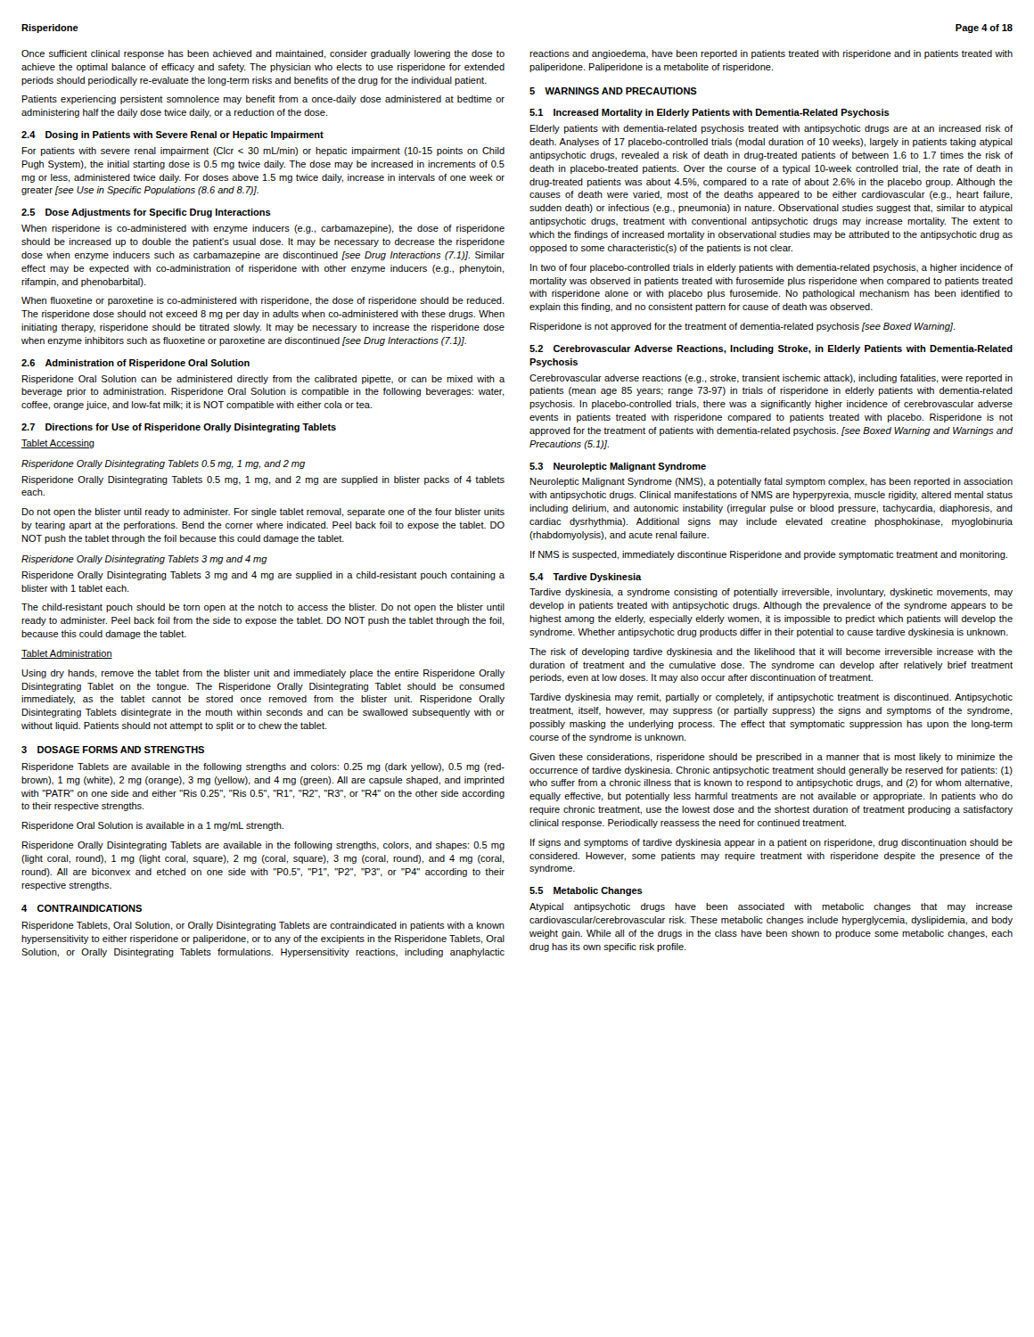Risperidone Page 4 of 18
Once sufficient clinical response has been achieved and maintained, consider gradually lowering the dose to achieve the optimal balance of efficacy and safety. The physician who elects to use risperidone for extended periods should periodically re-evaluate the long-term risks and benefits of the drug for the individual patient.
Patients experiencing persistent somnolence may benefit from a once-daily dose administered at bedtime or administering half the daily dose twice daily, or a reduction of the dose.
2.4 Dosing in Patients with Severe Renal or Hepatic Impairment
For patients with severe renal impairment (Clcr < 30 mL/min) or hepatic impairment (10-15 points on Child Pugh System), the initial starting dose is 0.5 mg twice daily. The dose may be increased in increments of 0.5 mg or less, administered twice daily. For doses above 1.5 mg twice daily, increase in intervals of one week or greater [see Use in Specific Populations (8.6 and 8.7)].
2.5 Dose Adjustments for Specific Drug Interactions
When risperidone is co-administered with enzyme inducers (e.g., carbamazepine), the dose of risperidone should be increased up to double the patient's usual dose. It may be necessary to decrease the risperidone dose when enzyme inducers such as carbamazepine are discontinued [see Drug Interactions (7.1)]. Similar effect may be expected with co-administration of risperidone with other enzyme inducers (e.g., phenytoin, rifampin, and phenobarbital).
When fluoxetine or paroxetine is co-administered with risperidone, the dose of risperidone should be reduced. The risperidone dose should not exceed 8 mg per day in adults when co-administered with these drugs. When initiating therapy, risperidone should be titrated slowly. It may be necessary to increase the risperidone dose when enzyme inhibitors such as fluoxetine or paroxetine are discontinued [see Drug Interactions (7.1)].
2.6 Administration of Risperidone Oral Solution
Risperidone Oral Solution can be administered directly from the calibrated pipette, or can be mixed with a beverage prior to administration. Risperidone Oral Solution is compatible in the following beverages: water, coffee, orange juice, and low-fat milk; it is NOT compatible with either cola or tea.
2.7 Directions for Use of Risperidone Orally Disintegrating Tablets
Tablet Accessing
Risperidone Orally Disintegrating Tablets 0.5 mg, 1 mg, and 2 mg
Risperidone Orally Disintegrating Tablets 0.5 mg, 1 mg, and 2 mg are supplied in blister packs of 4 tablets each.
Do not open the blister until ready to administer. For single tablet removal, separate one of the four blister units by tearing apart at the perforations. Bend the corner where indicated. Peel back foil to expose the tablet. DO NOT push the tablet through the foil because this could damage the tablet.
Risperidone Orally Disintegrating Tablets 3 mg and 4 mg
Risperidone Orally Disintegrating Tablets 3 mg and 4 mg are supplied in a child-resistant pouch containing a blister with 1 tablet each.
The child-resistant pouch should be torn open at the notch to access the blister. Do not open the blister until ready to administer. Peel back foil from the side to expose the tablet. DO NOT push the tablet through the foil, because this could damage the tablet.
Tablet Administration
Using dry hands, remove the tablet from the blister unit and immediately place the entire Risperidone Orally Disintegrating Tablet on the tongue. The Risperidone Orally Disintegrating Tablet should be consumed immediately, as the tablet cannot be stored once removed from the blister unit. Risperidone Orally Disintegrating Tablets disintegrate in the mouth within seconds and can be swallowed subsequently with or without liquid. Patients should not attempt to split or to chew the tablet.
3 DOSAGE FORMS AND STRENGTHS
Risperidone Tablets are available in the following strengths and colors: 0.25 mg (dark yellow), 0.5 mg (red-brown), 1 mg (white), 2 mg (orange), 3 mg (yellow), and 4 mg (green). All are capsule shaped, and imprinted with "PATR" on one side and either "Ris 0.25", "Ris 0.5", "R1", "R2", "R3", or "R4" on the other side according to their respective strengths.
Risperidone Oral Solution is available in a 1 mg/mL strength.
Risperidone Orally Disintegrating Tablets are available in the following strengths, colors, and shapes: 0.5 mg (light coral, round), 1 mg (light coral, square), 2 mg (coral, square), 3 mg (coral, round), and 4 mg (coral, round). All are biconvex and etched on one side with "P0.5", "P1", "P2", "P3", or "P4" according to their respective strengths.
4 CONTRAINDICATIONS
Risperidone Tablets, Oral Solution, or Orally Disintegrating Tablets are contraindicated in patients with a known hypersensitivity to either risperidone or paliperidone, or to any of the excipients in the Risperidone Tablets, Oral Solution, or Orally Disintegrating Tablets formulations. Hypersensitivity reactions, including anaphylactic reactions and angioedema, have been reported in patients treated with risperidone and in patients treated with paliperidone. Paliperidone is a metabolite of risperidone.
5 WARNINGS AND PRECAUTIONS
5.1 Increased Mortality in Elderly Patients with Dementia-Related Psychosis
Elderly patients with dementia-related psychosis treated with antipsychotic drugs are at an increased risk of death. Analyses of 17 placebo-controlled trials (modal duration of 10 weeks), largely in patients taking atypical antipsychotic drugs, revealed a risk of death in drug-treated patients of between 1.6 to 1.7 times the risk of death in placebo-treated patients. Over the course of a typical 10-week controlled trial, the rate of death in drug-treated patients was about 4.5%, compared to a rate of about 2.6% in the placebo group. Although the causes of death were varied, most of the deaths appeared to be either cardiovascular (e.g., heart failure, sudden death) or infectious (e.g., pneumonia) in nature. Observational studies suggest that, similar to atypical antipsychotic drugs, treatment with conventional antipsychotic drugs may increase mortality. The extent to which the findings of increased mortality in observational studies may be attributed to the antipsychotic drug as opposed to some characteristic(s) of the patients is not clear.
In two of four placebo-controlled trials in elderly patients with dementia-related psychosis, a higher incidence of mortality was observed in patients treated with furosemide plus risperidone when compared to patients treated with risperidone alone or with placebo plus furosemide. No pathological mechanism has been identified to explain this finding, and no consistent pattern for cause of death was observed.
Risperidone is not approved for the treatment of dementia-related psychosis [see Boxed Warning].
5.2 Cerebrovascular Adverse Reactions, Including Stroke, in Elderly Patients with Dementia-Related Psychosis
Cerebrovascular adverse reactions (e.g., stroke, transient ischemic attack), including fatalities, were reported in patients (mean age 85 years; range 73-97) in trials of risperidone in elderly patients with dementia-related psychosis. In placebo-controlled trials, there was a significantly higher incidence of cerebrovascular adverse events in patients treated with risperidone compared to patients treated with placebo. Risperidone is not approved for the treatment of patients with dementia-related psychosis. [see Boxed Warning and Warnings and Precautions (5.1)].
5.3 Neuroleptic Malignant Syndrome
Neuroleptic Malignant Syndrome (NMS), a potentially fatal symptom complex, has been reported in association with antipsychotic drugs. Clinical manifestations of NMS are hyperpyrexia, muscle rigidity, altered mental status including delirium, and autonomic instability (irregular pulse or blood pressure, tachycardia, diaphoresis, and cardiac dysrhythmia). Additional signs may include elevated creatine phosphokinase, myoglobinuria (rhabdomyolysis), and acute renal failure.
If NMS is suspected, immediately discontinue Risperidone and provide symptomatic treatment and monitoring.
5.4 Tardive Dyskinesia
Tardive dyskinesia, a syndrome consisting of potentially irreversible, involuntary, dyskinetic movements, may develop in patients treated with antipsychotic drugs. Although the prevalence of the syndrome appears to be highest among the elderly, especially elderly women, it is impossible to predict which patients will develop the syndrome. Whether antipsychotic drug products differ in their potential to cause tardive dyskinesia is unknown.
The risk of developing tardive dyskinesia and the likelihood that it will become irreversible increase with the duration of treatment and the cumulative dose. The syndrome can develop after relatively brief treatment periods, even at low doses. It may also occur after discontinuation of treatment.
Tardive dyskinesia may remit, partially or completely, if antipsychotic treatment is discontinued. Antipsychotic treatment, itself, however, may suppress (or partially suppress) the signs and symptoms of the syndrome, possibly masking the underlying process. The effect that symptomatic suppression has upon the long-term course of the syndrome is unknown.
Given these considerations, risperidone should be prescribed in a manner that is most likely to minimize the occurrence of tardive dyskinesia. Chronic antipsychotic treatment should generally be reserved for patients: (1) who suffer from a chronic illness that is known to respond to antipsychotic drugs, and (2) for whom alternative, equally effective, but potentially less harmful treatments are not available or appropriate. In patients who do require chronic treatment, use the lowest dose and the shortest duration of treatment producing a satisfactory clinical response. Periodically reassess the need for continued treatment.
If signs and symptoms of tardive dyskinesia appear in a patient on risperidone, drug discontinuation should be considered. However, some patients may require treatment with risperidone despite the presence of the syndrome.
5.5 Metabolic Changes
Atypical antipsychotic drugs have been associated with metabolic changes that may increase cardiovascular/cerebrovascular risk. These metabolic changes include hyperglycemia, dyslipidemia, and body weight gain. While all of the drugs in the class have been shown to produce some metabolic changes, each drug has its own specific risk profile.